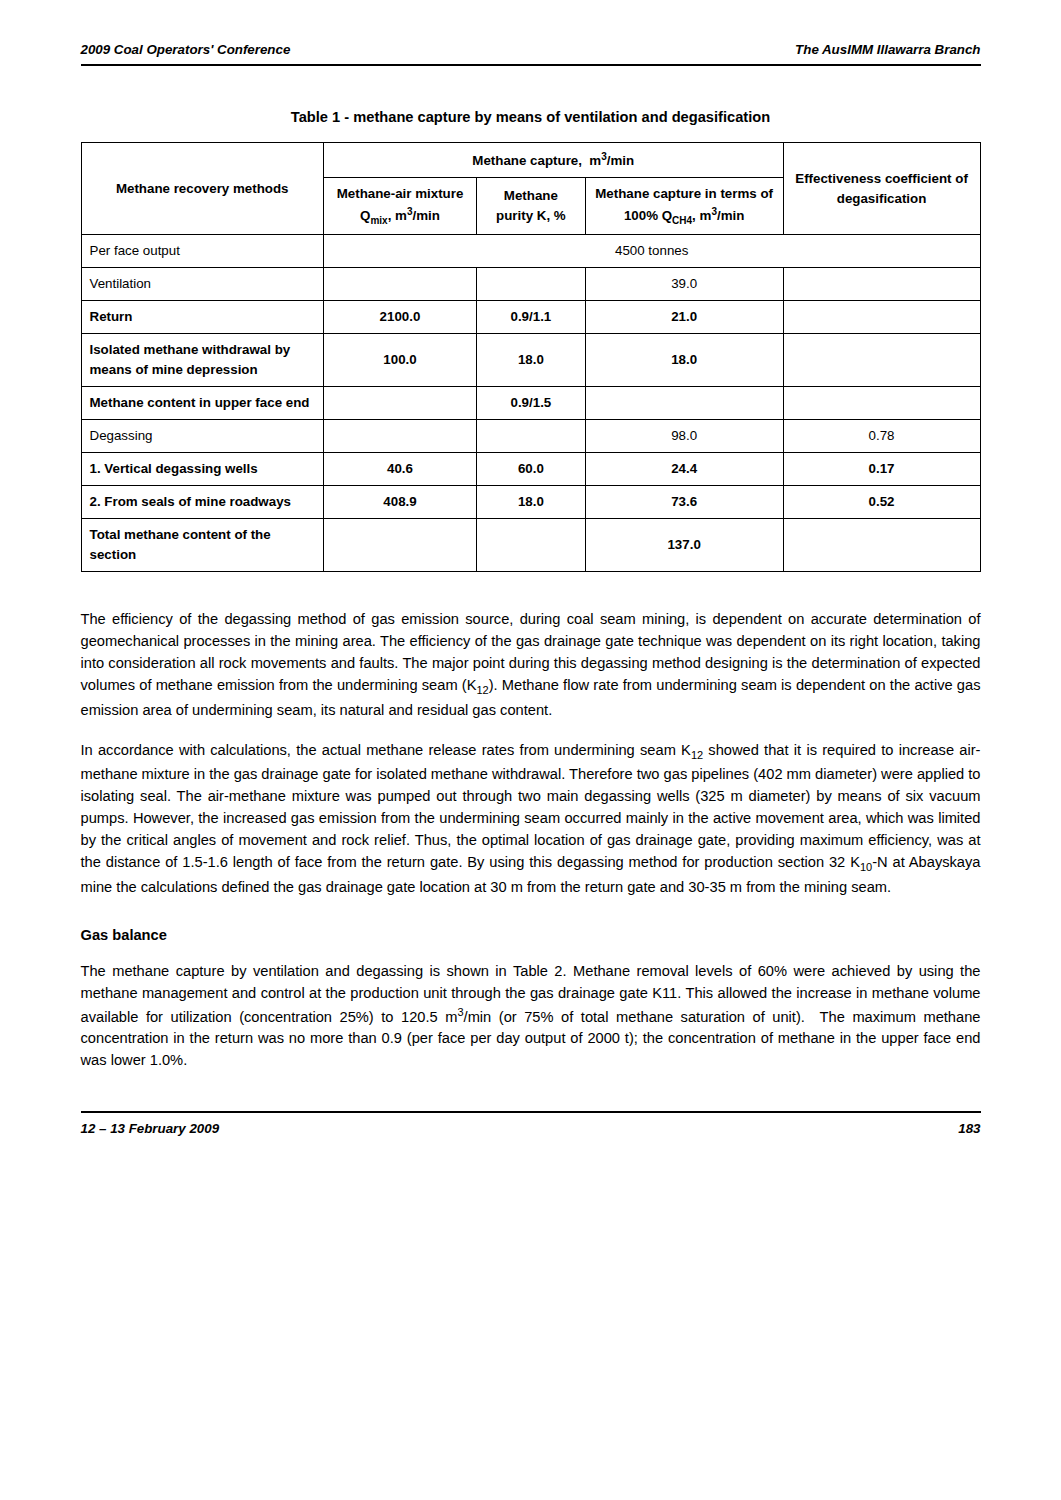2009 Coal Operators' Conference
The AusIMM Illawarra Branch
Table 1 - methane capture by means of ventilation and degasification
| Methane recovery methods | Methane capture, m 3 /min | Effectiveness coefficient of degasification |
| --- | --- | --- |
| Methane-air mixture Q mix , m 3 /min | Methane purity K, % | Methane capture in terms of 100% Q CH4 , m 3 /min |
| Per face output | 4500 tonnes |
| Ventilation | | | 39.0 | |
| Return | 2100.0 | 0.9/1.1 | 21.0 | |
| Isolated methane withdrawal by means of mine depression | 100.0 | 18.0 | 18.0 | |
| Methane content in upper face end | | 0.9/1.5 | | |
| Degassing | | | 98.0 | 0.78 |
| 1. Vertical degassing wells | 40.6 | 60.0 | 24.4 | 0.17 |
| 2. From seals of mine roadways | 408.9 | 18.0 | 73.6 | 0.52 |
| Total methane content of the section | | | 137.0 | |
The efficiency of the degassing method of gas emission source, during coal seam mining, is dependent on accurate determination of geomechanical processes in the mining area. The efficiency of the gas drainage gate technique was dependent on its right location, taking into consideration all rock movements and faults. The major point during this degassing method designing is the determination of expected volumes of methane emission from the undermining seam (K12). Methane flow rate from undermining seam is dependent on the active gas emission area of undermining seam, its natural and residual gas content.
In accordance with calculations, the actual methane release rates from undermining seam K12 showed that it is required to increase air-methane mixture in the gas drainage gate for isolated methane withdrawal. Therefore two gas pipelines (402 mm diameter) were applied to isolating seal. The air-methane mixture was pumped out through two main degassing wells (325 m diameter) by means of six vacuum pumps. However, the increased gas emission from the undermining seam occurred mainly in the active movement area, which was limited by the critical angles of movement and rock relief. Thus, the optimal location of gas drainage gate, providing maximum efficiency, was at the distance of 1.5-1.6 length of face from the return gate. By using this degassing method for production section 32 K10-N at Abayskaya mine the calculations defined the gas drainage gate location at 30 m from the return gate and 30-35 m from the mining seam.
Gas balance
The methane capture by ventilation and degassing is shown in Table 2. Methane removal levels of 60% were achieved by using the methane management and control at the production unit through the gas drainage gate K11. This allowed the increase in methane volume available for utilization (concentration 25%) to 120.5 m3/min (or 75% of total methane saturation of unit). The maximum methane concentration in the return was no more than 0.9 (per face per day output of 2000 t); the concentration of methane in the upper face end was lower 1.0%.
12 – 13 February 2009
183